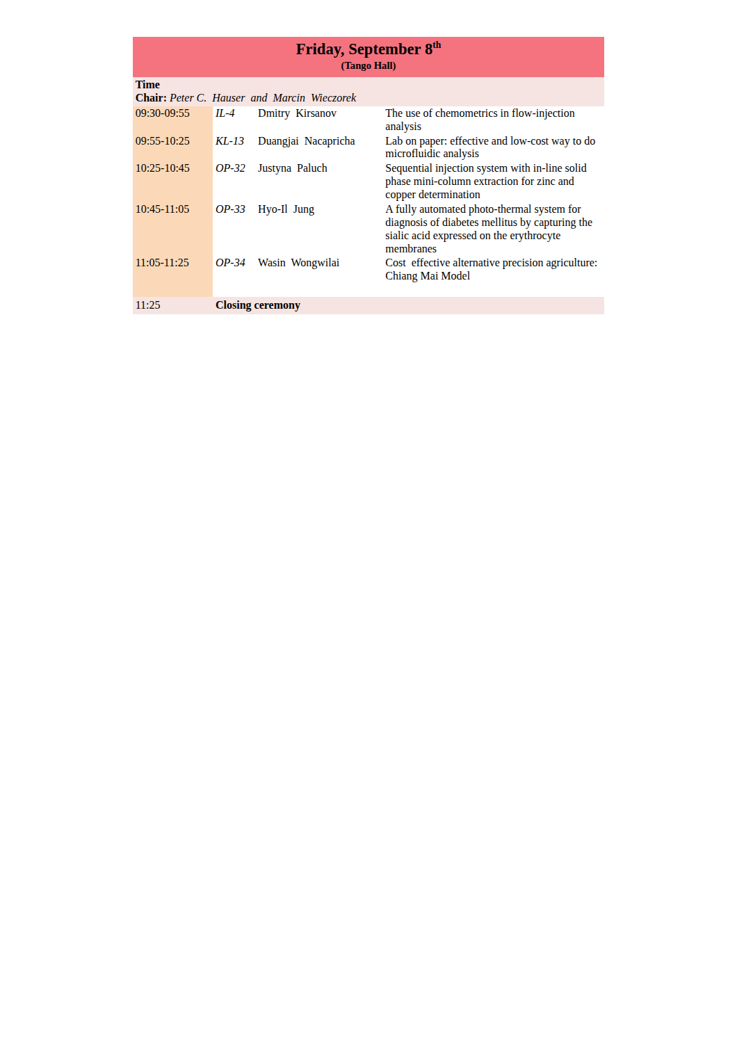| Friday, September 8 th (Tango Hall) |
| Time Chair: Peter C. Hauser and Marcin Wieczorek |
| 09:30-09:55 | IL-4 | Dmitry Kirsanov | The use of chemometrics in flow-injection analysis |
| 09:55-10:25 | KL-13 | Duangjai Nacapricha | Lab on paper: effective and low-cost way to do microfluidic analysis |
| 10:25-10:45 | OP-32 | Justyna Paluch | Sequential injection system with in-line solid phase mini-column extraction for zinc and copper determination |
| 10:45-11:05 | OP-33 | Hyo-Il Jung | A fully automated photo-thermal system for diagnosis of diabetes mellitus by capturing the sialic acid expressed on the erythrocyte membranes |
| 11:05-11:25 | OP-34 | Wasin Wongwilai | Cost effective alternative precision agriculture: Chiang Mai Model |
| 11:25 | Closing ceremony |